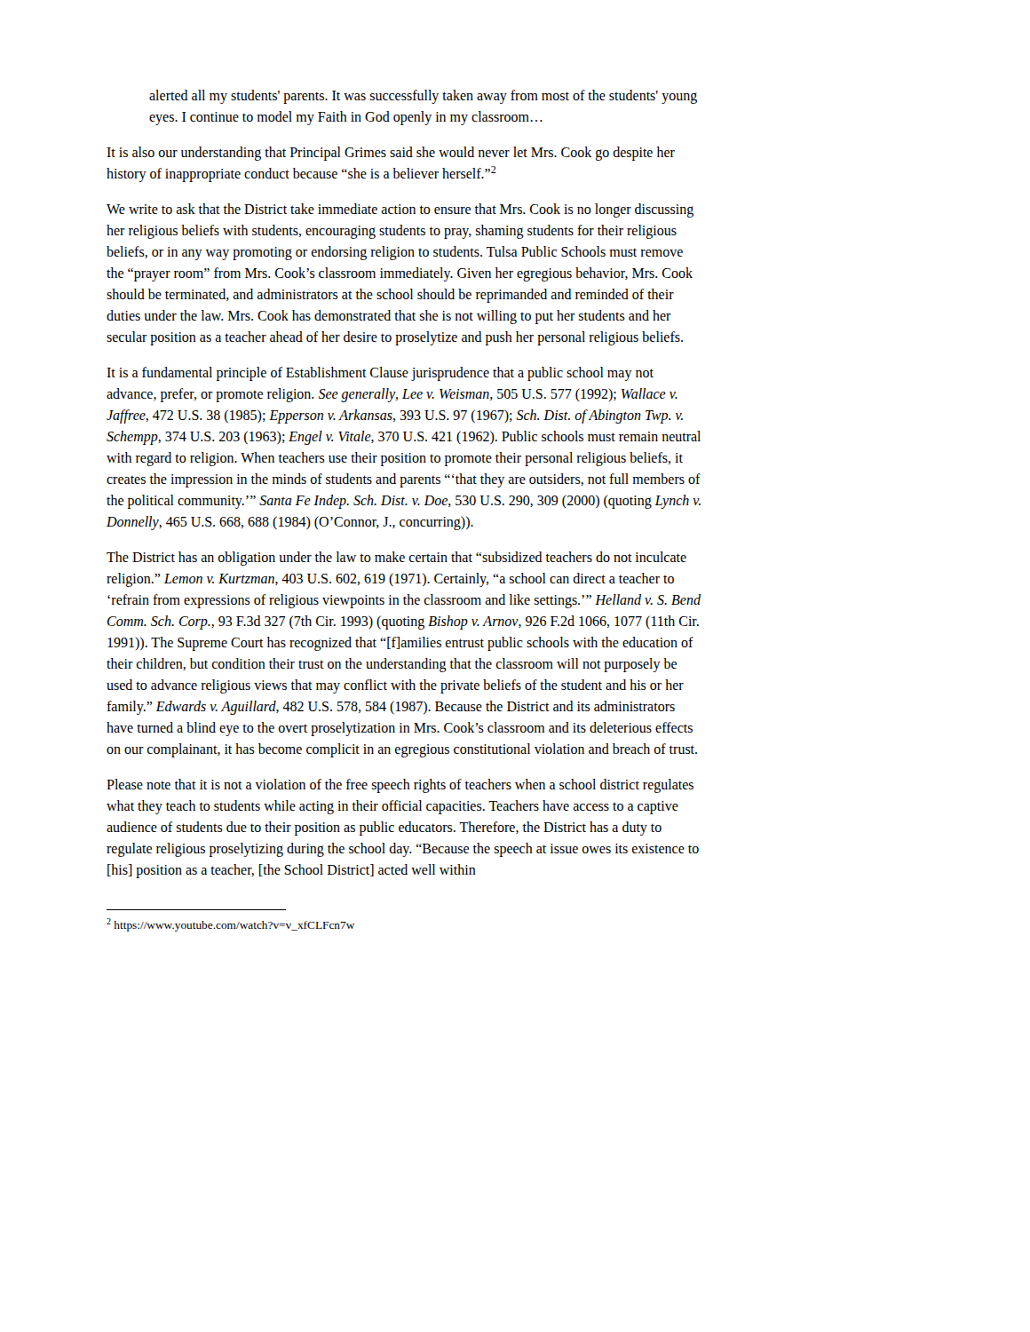alerted all my students' parents. It was successfully taken away from most of the students' young eyes. I continue to model my Faith in God openly in my classroom…
It is also our understanding that Principal Grimes said she would never let Mrs. Cook go despite her history of inappropriate conduct because “she is a believer herself.”2
We write to ask that the District take immediate action to ensure that Mrs. Cook is no longer discussing her religious beliefs with students, encouraging students to pray, shaming students for their religious beliefs, or in any way promoting or endorsing religion to students. Tulsa Public Schools must remove the “prayer room” from Mrs. Cook’s classroom immediately. Given her egregious behavior, Mrs. Cook should be terminated, and administrators at the school should be reprimanded and reminded of their duties under the law. Mrs. Cook has demonstrated that she is not willing to put her students and her secular position as a teacher ahead of her desire to proselytize and push her personal religious beliefs.
It is a fundamental principle of Establishment Clause jurisprudence that a public school may not advance, prefer, or promote religion. See generally, Lee v. Weisman, 505 U.S. 577 (1992); Wallace v. Jaffree, 472 U.S. 38 (1985); Epperson v. Arkansas, 393 U.S. 97 (1967); Sch. Dist. of Abington Twp. v. Schempp, 374 U.S. 203 (1963); Engel v. Vitale, 370 U.S. 421 (1962). Public schools must remain neutral with regard to religion. When teachers use their position to promote their personal religious beliefs, it creates the impression in the minds of students and parents “‘that they are outsiders, not full members of the political community.’” Santa Fe Indep. Sch. Dist. v. Doe, 530 U.S. 290, 309 (2000) (quoting Lynch v. Donnelly, 465 U.S. 668, 688 (1984) (O’Connor, J., concurring)).
The District has an obligation under the law to make certain that “subsidized teachers do not inculcate religion.” Lemon v. Kurtzman, 403 U.S. 602, 619 (1971). Certainly, “a school can direct a teacher to ‘refrain from expressions of religious viewpoints in the classroom and like settings.’” Helland v. S. Bend Comm. Sch. Corp., 93 F.3d 327 (7th Cir. 1993) (quoting Bishop v. Arnov, 926 F.2d 1066, 1077 (11th Cir. 1991)). The Supreme Court has recognized that “[f]amilies entrust public schools with the education of their children, but condition their trust on the understanding that the classroom will not purposely be used to advance religious views that may conflict with the private beliefs of the student and his or her family.” Edwards v. Aguillard, 482 U.S. 578, 584 (1987). Because the District and its administrators have turned a blind eye to the overt proselytization in Mrs. Cook’s classroom and its deleterious effects on our complainant, it has become complicit in an egregious constitutional violation and breach of trust.
Please note that it is not a violation of the free speech rights of teachers when a school district regulates what they teach to students while acting in their official capacities. Teachers have access to a captive audience of students due to their position as public educators. Therefore, the District has a duty to regulate religious proselytizing during the school day. “Because the speech at issue owes its existence to [his] position as a teacher, [the School District] acted well within
2 https://www.youtube.com/watch?v=v_xfCLFcn7w